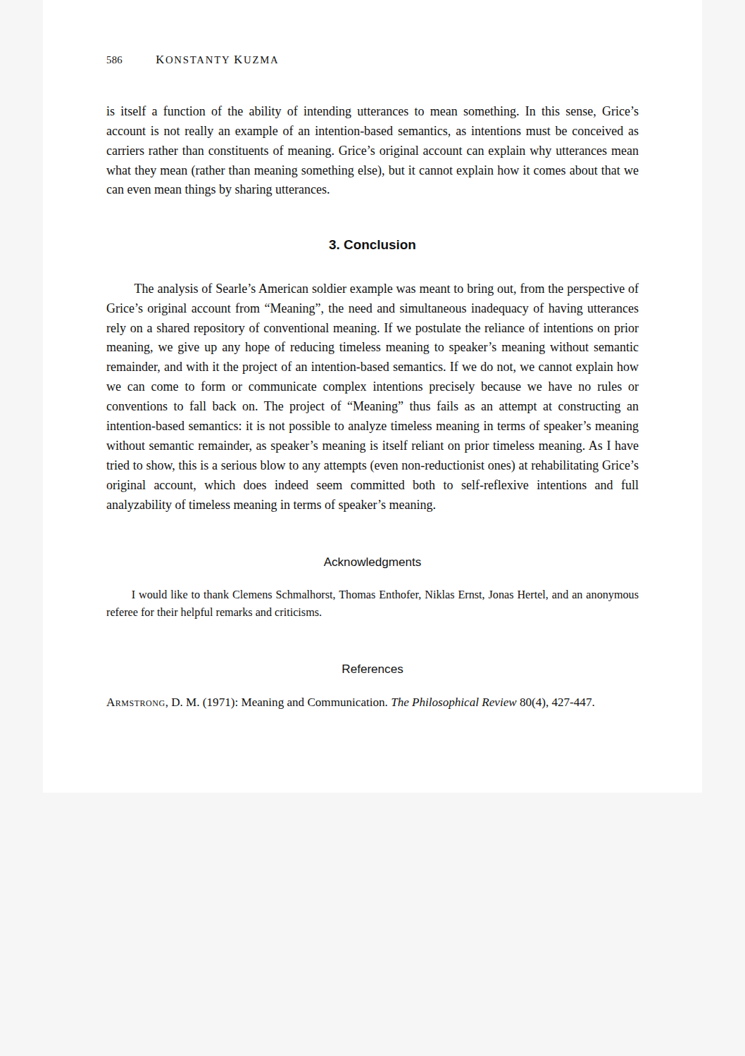586 KONSTANTY KUZMA
is itself a function of the ability of intending utterances to mean something. In this sense, Grice’s account is not really an example of an intention-based semantics, as intentions must be conceived as carriers rather than constituents of meaning. Grice’s original account can explain why utterances mean what they mean (rather than meaning something else), but it cannot explain how it comes about that we can even mean things by sharing utterances.
3. Conclusion
The analysis of Searle’s American soldier example was meant to bring out, from the perspective of Grice’s original account from “Meaning”, the need and simultaneous inadequacy of having utterances rely on a shared repository of conventional meaning. If we postulate the reliance of intentions on prior meaning, we give up any hope of reducing timeless meaning to speaker’s meaning without semantic remainder, and with it the project of an intention-based semantics. If we do not, we cannot explain how we can come to form or communicate complex intentions precisely because we have no rules or conventions to fall back on. The project of “Meaning” thus fails as an attempt at constructing an intention-based semantics: it is not possible to analyze timeless meaning in terms of speaker’s meaning without semantic remainder, as speaker’s meaning is itself reliant on prior timeless meaning. As I have tried to show, this is a serious blow to any attempts (even non-reductionist ones) at rehabilitating Grice’s original account, which does indeed seem committed both to self-reflexive intentions and full analyzability of timeless meaning in terms of speaker’s meaning.
Acknowledgments
I would like to thank Clemens Schmalhorst, Thomas Enthofer, Niklas Ernst, Jonas Hertel, and an anonymous referee for their helpful remarks and criticisms.
References
Armstrong, D. M. (1971): Meaning and Communication. The Philosophical Review 80(4), 427-447.